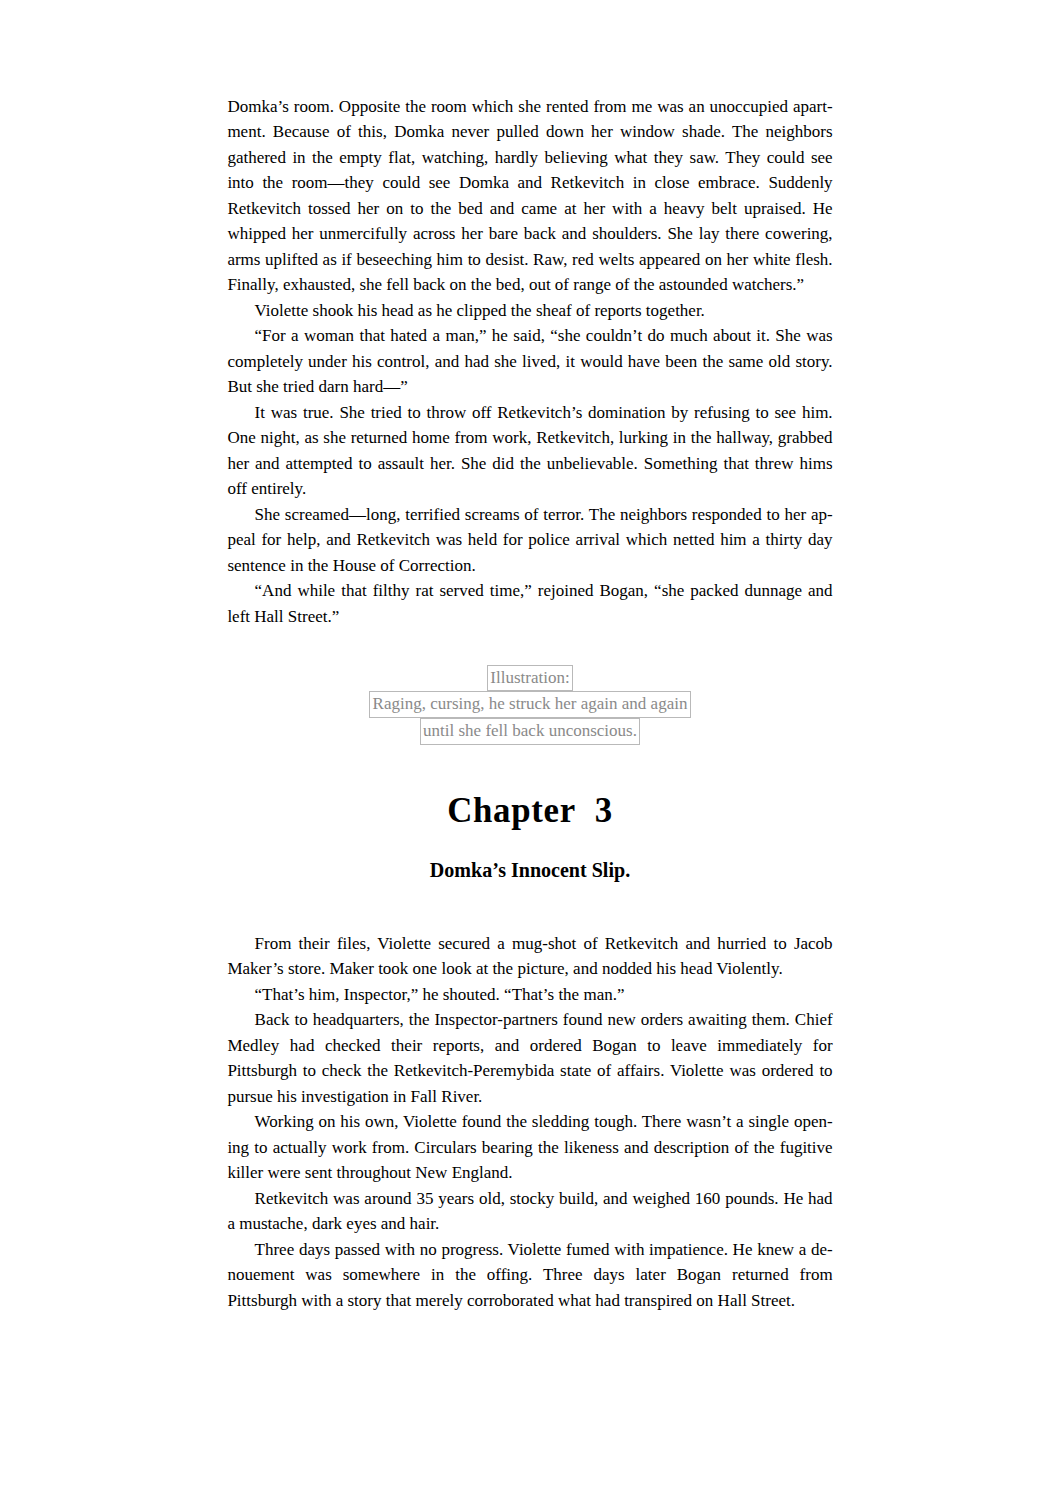Domka’s room. Opposite the room which she rented from me was an unoccupied apartment. Because of this, Domka never pulled down her window shade. The neighbors gathered in the empty flat, watching, hardly believing what they saw. They could see into the room—they could see Domka and Retkevitch in close embrace. Suddenly Retkevitch tossed her on to the bed and came at her with a heavy belt upraised. He whipped her unmercifully across her bare back and shoulders. She lay there cowering, arms uplifted as if beseeching him to desist. Raw, red welts appeared on her white flesh. Finally, exhausted, she fell back on the bed, out of range of the astounded watchers.”
Violette shook his head as he clipped the sheaf of reports together.
“For a woman that hated a man,” he said, “she couldn’t do much about it. She was completely under his control, and had she lived, it would have been the same old story. But she tried darn hard—”
It was true. She tried to throw off Retkevitch’s domination by refusing to see him. One night, as she returned home from work, Retkevitch, lurking in the hallway, grabbed her and attempted to assault her. She did the unbelievable. Something that threw hims off entirely.
She screamed—long, terrified screams of terror. The neighbors responded to her appeal for help, and Retkevitch was held for police arrival which netted him a thirty day sentence in the House of Correction.
“And while that filthy rat served time,” rejoined Bogan, “she packed dunnage and left Hall Street.”
Illustration:
Raging, cursing, he struck her again and again
until she fell back unconscious.
Chapter 3
Domka’s Innocent Slip.
From their files, Violette secured a mug-shot of Retkevitch and hurried to Jacob Maker’s store. Maker took one look at the picture, and nodded his head Violently.
“That’s him, Inspector,” he shouted. “That’s the man.”
Back to headquarters, the Inspector-partners found new orders awaiting them. Chief Medley had checked their reports, and ordered Bogan to leave immediately for Pittsburgh to check the Retkevitch-Peremybida state of affairs. Violette was ordered to pursue his investigation in Fall River.
Working on his own, Violette found the sledding tough. There wasn’t a single opening to actually work from. Circulars bearing the likeness and description of the fugitive killer were sent throughout New England.
Retkevitch was around 35 years old, stocky build, and weighed 160 pounds. He had a mustache, dark eyes and hair.
Three days passed with no progress. Violette fumed with impatience. He knew a denouement was somewhere in the offing. Three days later Bogan returned from Pittsburgh with a story that merely corroborated what had transpired on Hall Street.